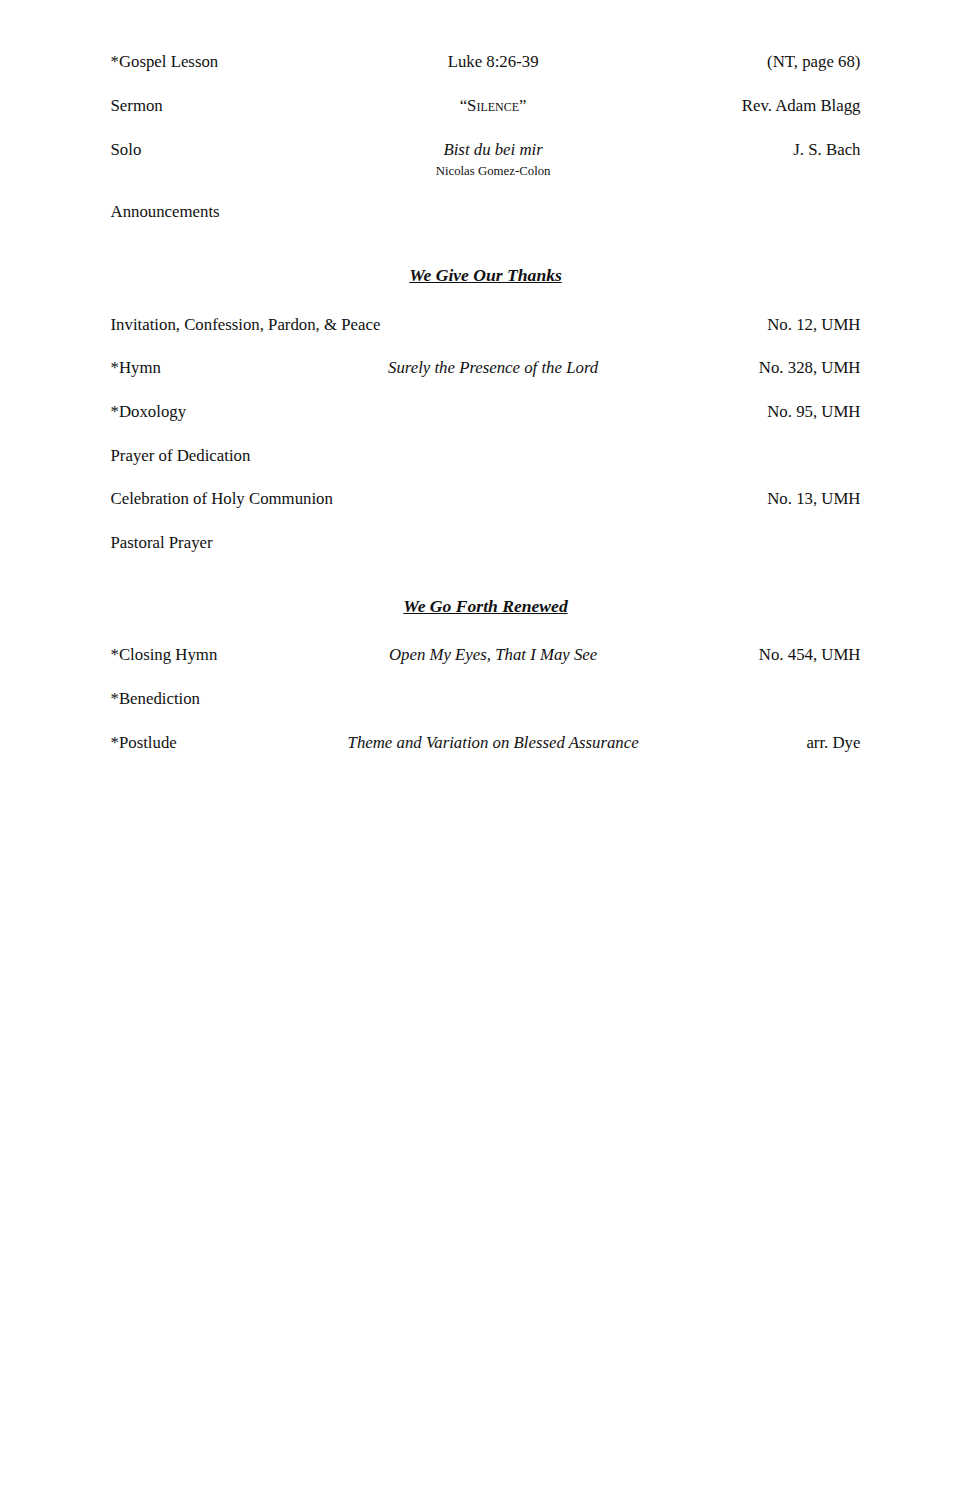| *Gospel Lesson | Luke 8:26-39 | (NT, page 68) |
| Sermon | “Silence” | Rev. Adam Blagg |
| Solo | Bist du bei mir Nicolas Gomez-Colon | J. S. Bach |
| Announcements |
We Give Our Thanks
| Invitation, Confession, Pardon, & Peace | No. 12, UMH |
| *Hymn | Surely the Presence of the Lord | No. 328, UMH |
| *Doxology | No. 95, UMH |
| Prayer of Dedication |
| Celebration of Holy Communion | No. 13, UMH |
| Pastoral Prayer |
We Go Forth Renewed
| *Closing Hymn | Open My Eyes, That I May See | No. 454, UMH |
| *Benediction |
| *Postlude | Theme and Variation on Blessed Assurance | arr. Dye |